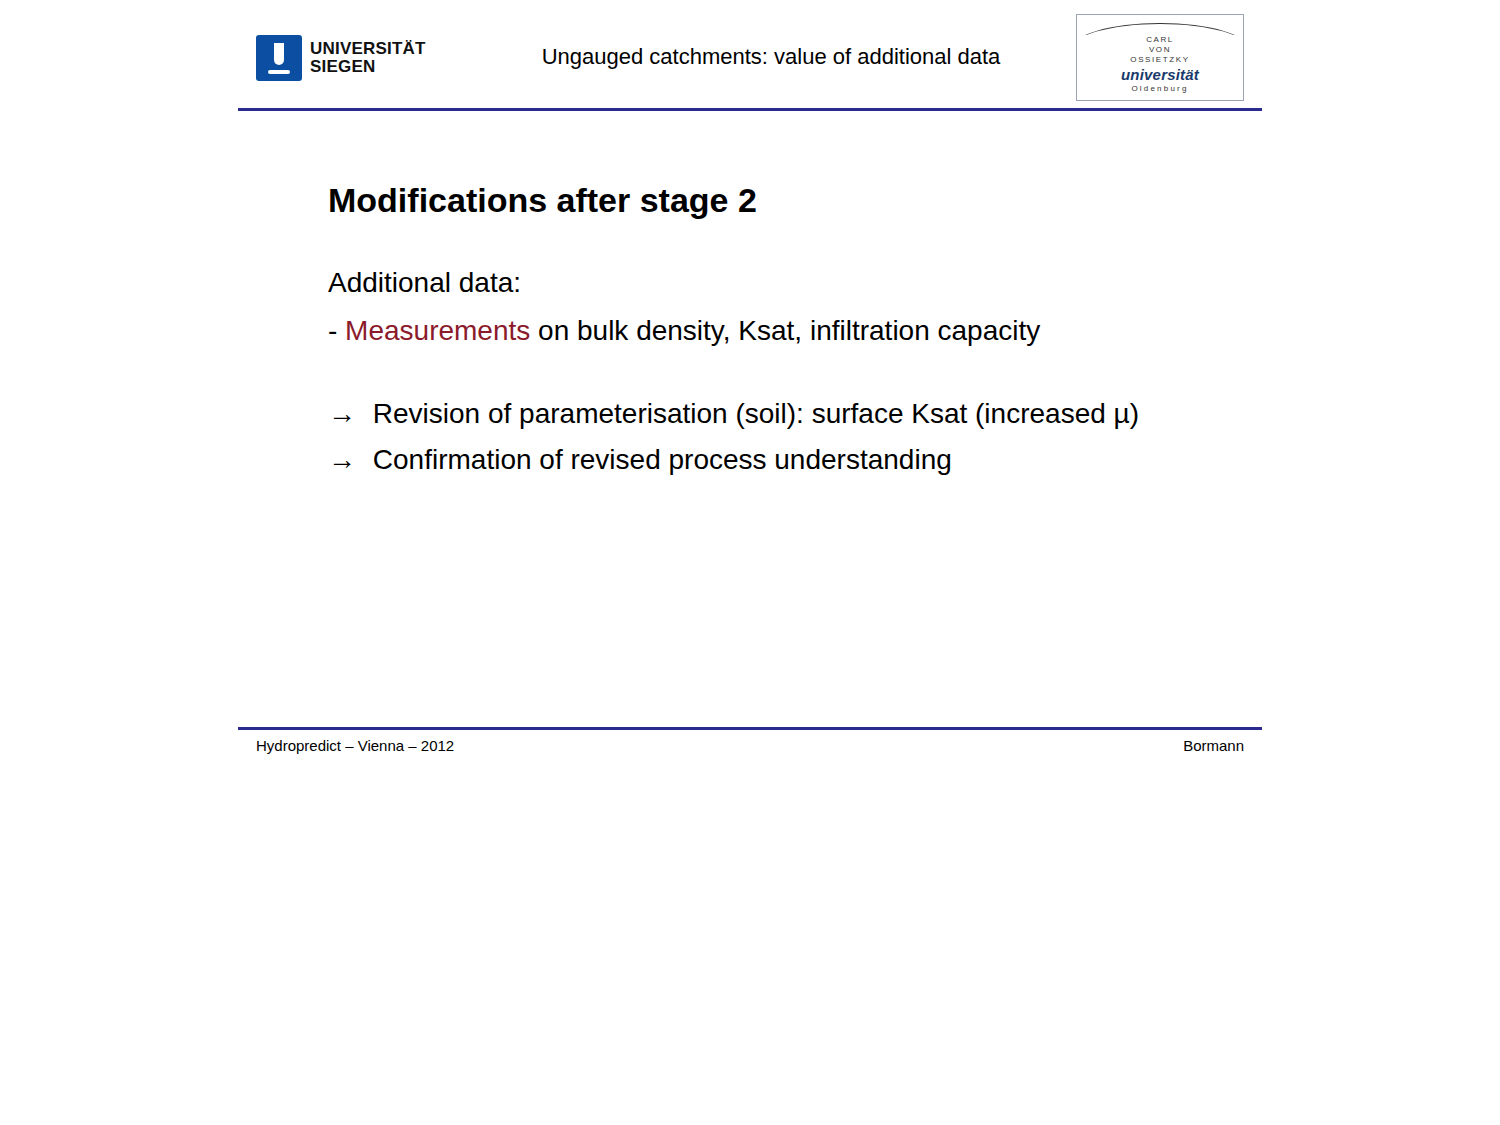UNIVERSITÄT SIEGEN
Ungauged catchments: value of additional data
Carl
von
Ossietzky
universität
Oldenburg
Modifications after stage 2
Additional data:
- Measurements on bulk density, Ksat, infiltration capacity
Revision of parameterisation (soil): surface Ksat (increased µ)
Confirmation of revised process understanding
Hydropredict – Vienna – 2012
Bormann